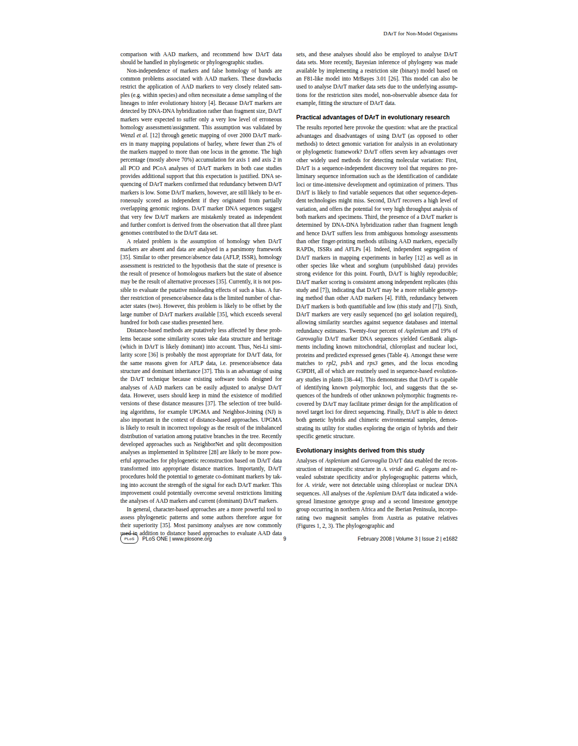DArT for Non-Model Organisms
comparison with AAD markers, and recommend how DArT data should be handled in phylogenetic or phylogeographic studies.
Non-independence of markers and false homology of bands are common problems associated with AAD markers. These drawbacks restrict the application of AAD markers to very closely related samples (e.g. within species) and often necessitate a dense sampling of the lineages to infer evolutionary history [4]. Because DArT markers are detected by DNA-DNA hybridization rather than fragment size, DArT markers were expected to suffer only a very low level of erroneous homology assessment/assignment. This assumption was validated by Wenzl et al. [12] through genetic mapping of over 2000 DArT markers in many mapping populations of barley, where fewer than 2% of the markers mapped to more than one locus in the genome. The high percentage (mostly above 70%) accumulation for axis 1 and axis 2 in all PCO and PCoA analyses of DArT markers in both case studies provides additional support that this expectation is justified. DNA sequencing of DArT markers confirmed that redundancy between DArT markers is low. Some DArT markers, however, are still likely to be erroneously scored as independent if they originated from partially overlapping genomic regions. DArT marker DNA sequences suggest that very few DArT markers are mistakenly treated as independent and further comfort is derived from the observation that all three plant genomes contributed to the DArT data set.
A related problem is the assumption of homology when DArT markers are absent and data are analysed in a parsimony framework [35]. Similar to other presence/absence data (AFLP, ISSR), homology assessment is restricted to the hypothesis that the state of presence is the result of presence of homologous markers but the state of absence may be the result of alternative processes [35]. Currently, it is not possible to evaluate the putative misleading effects of such a bias. A further restriction of presence/absence data is the limited number of character states (two). However, this problem is likely to be offset by the large number of DArT markers available [35], which exceeds several hundred for both case studies presented here.
Distance-based methods are putatively less affected by these problems because some similarity scores take data structure and heritage (which in DArT is likely dominant) into account. Thus, Nei-Li similarity score [36] is probably the most appropriate for DArT data, for the same reasons given for AFLP data, i.e. presence/absence data structure and dominant inheritance [37]. This is an advantage of using the DArT technique because existing software tools designed for analyses of AAD markers can be easily adjusted to analyse DArT data. However, users should keep in mind the existence of modified versions of these distance measures [37]. The selection of tree building algorithms, for example UPGMA and Neighbor-Joining (NJ) is also important in the context of distance-based approaches. UPGMA is likely to result in incorrect topology as the result of the imbalanced distribution of variation among putative branches in the tree. Recently developed approaches such as NeighborNet and split decomposition analyses as implemented in Splitstree [28] are likely to be more powerful approaches for phylogenetic reconstruction based on DArT data transformed into appropriate distance matrices. Importantly, DArT procedures hold the potential to generate co-dominant markers by taking into account the strength of the signal for each DArT marker. This improvement could potentially overcome several restrictions limiting the analyses of AAD markers and current (dominant) DArT markers.
In general, character-based approaches are a more powerful tool to assess phylogenetic patterns and some authors therefore argue for their superiority [35]. Most parsimony analyses are now commonly used in addition to distance based approaches to evaluate AAD data sets, and these analyses should also be employed to analyse DArT data sets. More recently, Bayesian inference of phylogeny was made available by implementing a restriction site (binary) model based on an F81-like model into MrBayes 3.01 [26]. This model can also be used to analyse DArT marker data sets due to the underlying assumptions for the restriction sites model, non-observable absence data for example, fitting the structure of DArT data.
Practical advantages of DArT in evolutionary research
The results reported here provoke the question: what are the practical advantages and disadvantages of using DArT (as opposed to other methods) to detect genomic variation for analysis in an evolutionary or phylogenetic framework? DArT offers seven key advantages over other widely used methods for detecting molecular variation: First, DArT is a sequence-independent discovery tool that requires no preliminary sequence information such as the identification of candidate loci or time-intensive development and optimization of primers. Thus DArT is likely to find variable sequences that other sequence-dependent technologies might miss. Second, DArT recovers a high level of variation, and offers the potential for very high throughput analysis of both markers and specimens. Third, the presence of a DArT marker is determined by DNA-DNA hybridization rather than fragment length and hence DArT suffers less from ambiguous homology assessments than other finger-printing methods utilising AAD markers, especially RAPDs, ISSRs and AFLPs [4]. Indeed, independent segregation of DArT markers in mapping experiments in barley [12] as well as in other species like wheat and sorghum (unpublished data) provides strong evidence for this point. Fourth, DArT is highly reproducible; DArT marker scoring is consistent among independent replicates (this study and [7]), indicating that DArT may be a more reliable genotyping method than other AAD markers [4]. Fifth, redundancy between DArT markers is both quantifiable and low (this study and [7]). Sixth, DArT markers are very easily sequenced (no gel isolation required), allowing similarity searches against sequence databases and internal redundancy estimates. Twenty-four percent of Asplenium and 19% of Garovaglia DArT marker DNA sequences yielded GenBank alignments including known mitochondrial, chloroplast and nuclear loci, proteins and predicted expressed genes (Table 4). Amongst these were matches to rpl2, psbA and rps3 genes, and the locus encoding G3PDH, all of which are routinely used in sequence-based evolutionary studies in plants [38–44]. This demonstrates that DArT is capable of identifying known polymorphic loci, and suggests that the sequences of the hundreds of other unknown polymorphic fragments recovered by DArT may facilitate primer design for the amplification of novel target loci for direct sequencing. Finally, DArT is able to detect both genetic hybrids and chimeric environmental samples, demonstrating its utility for studies exploring the origin of hybrids and their specific genetic structure.
Evolutionary insights derived from this study
Analyses of Asplenium and Garovaglia DArT data enabled the reconstruction of intraspecific structure in A. viride and G. elegans and revealed substrate specificity and/or phylogeographic patterns which, for A. viride, were not detectable using chloroplast or nuclear DNA sequences. All analyses of the Asplenium DArT data indicated a widespread limestone genotype group and a second limestone genotype group occurring in northern Africa and the Iberian Peninsula, incorporating two magnesit samples from Austria as putative relatives (Figures 1, 2, 3). The phylogeographic and
PLoS PLoS ONE | www.plosone.org
9
February 2008 | Volume 3 | Issue 2 | e1682